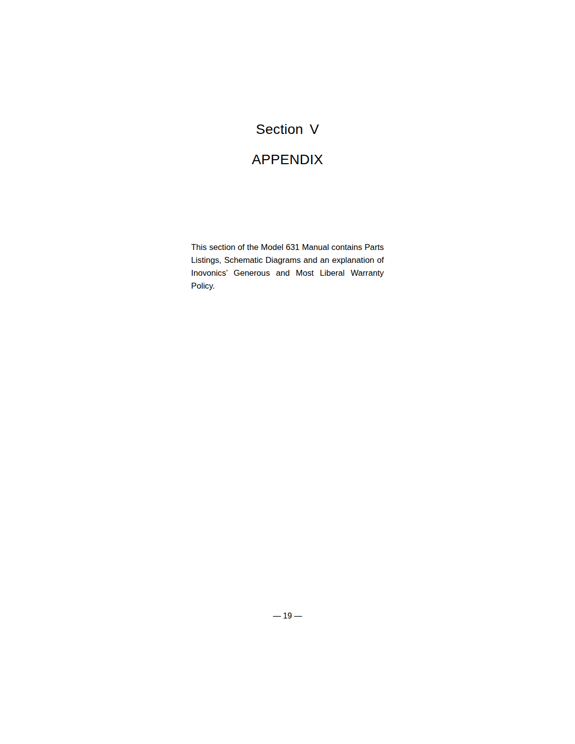Section V
APPENDIX
This section of the Model 631 Manual contains Parts Listings, Schematic Diagrams and an explanation of Inovonics’ Generous and Most Liberal Warranty Policy.
— 19 —